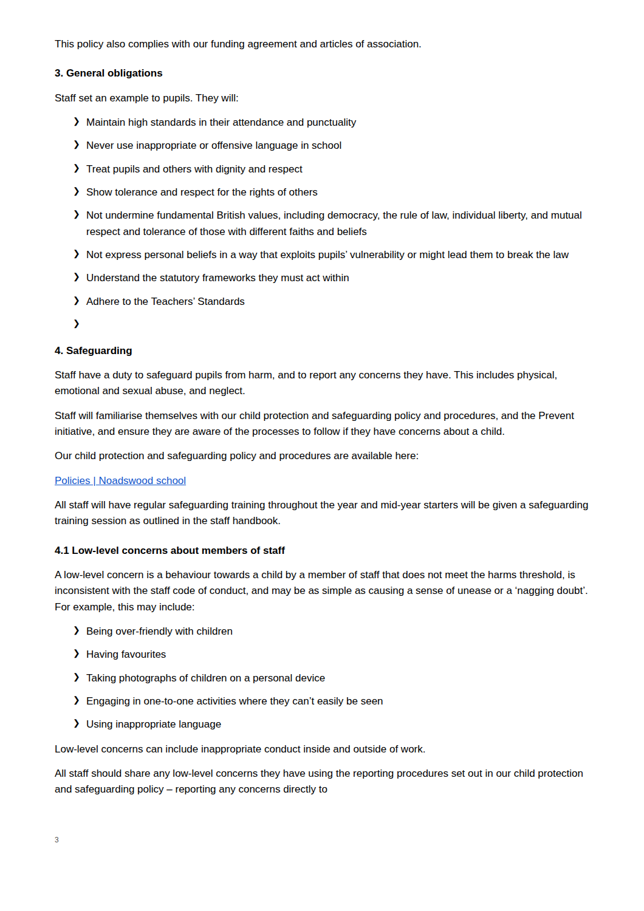This policy also complies with our funding agreement and articles of association.
3. General obligations
Staff set an example to pupils. They will:
Maintain high standards in their attendance and punctuality
Never use inappropriate or offensive language in school
Treat pupils and others with dignity and respect
Show tolerance and respect for the rights of others
Not undermine fundamental British values, including democracy, the rule of law, individual liberty, and mutual respect and tolerance of those with different faiths and beliefs
Not express personal beliefs in a way that exploits pupils’ vulnerability or might lead them to break the law
Understand the statutory frameworks they must act within
Adhere to the Teachers’ Standards
4. Safeguarding
Staff have a duty to safeguard pupils from harm, and to report any concerns they have. This includes physical, emotional and sexual abuse, and neglect.
Staff will familiarise themselves with our child protection and safeguarding policy and procedures, and the Prevent initiative, and ensure they are aware of the processes to follow if they have concerns about a child.
Our child protection and safeguarding policy and procedures are available here:
Policies | Noadswood school
All staff will have regular safeguarding training throughout the year and mid-year starters will be given a safeguarding training session as outlined in the staff handbook.
4.1 Low-level concerns about members of staff
A low-level concern is a behaviour towards a child by a member of staff that does not meet the harms threshold, is inconsistent with the staff code of conduct, and may be as simple as causing a sense of unease or a ‘nagging doubt’. For example, this may include:
Being over-friendly with children
Having favourites
Taking photographs of children on a personal device
Engaging in one-to-one activities where they can’t easily be seen
Using inappropriate language
Low-level concerns can include inappropriate conduct inside and outside of work.
All staff should share any low-level concerns they have using the reporting procedures set out in our child protection and safeguarding policy – reporting any concerns directly to
3